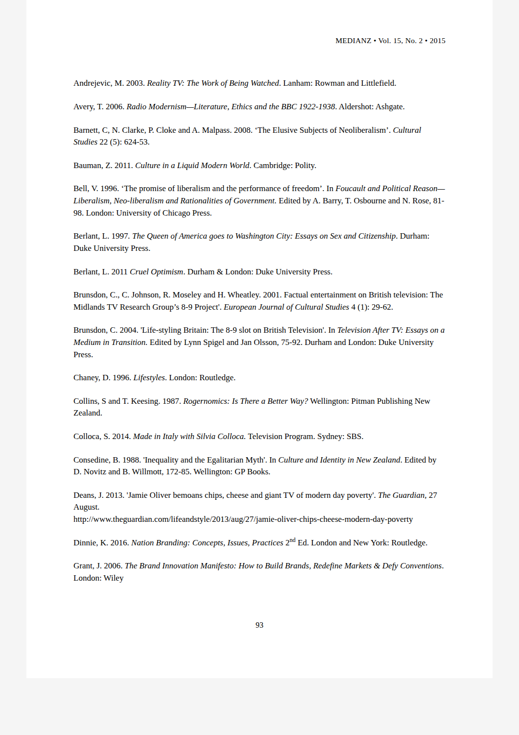MEDIANZ • Vol. 15, No. 2 • 2015
Andrejevic, M. 2003. Reality TV: The Work of Being Watched. Lanham: Rowman and Littlefield.
Avery, T. 2006. Radio Modernism—Literature, Ethics and the BBC 1922-1938. Aldershot: Ashgate.
Barnett, C, N. Clarke, P. Cloke and A. Malpass. 2008. ‘The Elusive Subjects of Neoliberalism’. Cultural Studies 22 (5): 624-53.
Bauman, Z. 2011. Culture in a Liquid Modern World. Cambridge: Polity.
Bell, V. 1996. ‘The promise of liberalism and the performance of freedom’. In Foucault and Political Reason—Liberalism, Neo-liberalism and Rationalities of Government. Edited by A. Barry, T. Osbourne and N. Rose, 81-98. London: University of Chicago Press.
Berlant, L. 1997. The Queen of America goes to Washington City: Essays on Sex and Citizenship. Durham: Duke University Press.
Berlant, L. 2011 Cruel Optimism. Durham & London: Duke University Press.
Brunsdon, C., C. Johnson, R. Moseley and H. Wheatley. 2001. Factual entertainment on British television: The Midlands TV Research Group’s 8-9 Project'. European Journal of Cultural Studies 4 (1): 29-62.
Brunsdon, C. 2004. 'Life-styling Britain: The 8-9 slot on British Television'. In Television After TV: Essays on a Medium in Transition. Edited by Lynn Spigel and Jan Olsson, 75-92. Durham and London: Duke University Press.
Chaney, D. 1996. Lifestyles. London: Routledge.
Collins, S and T. Keesing. 1987. Rogernomics: Is There a Better Way? Wellington: Pitman Publishing New Zealand.
Colloca, S. 2014. Made in Italy with Silvia Colloca. Television Program. Sydney: SBS.
Consedine, B. 1988. 'Inequality and the Egalitarian Myth'. In Culture and Identity in New Zealand. Edited by D. Novitz and B. Willmott, 172-85. Wellington: GP Books.
Deans, J. 2013. 'Jamie Oliver bemoans chips, cheese and giant TV of modern day poverty'. The Guardian, 27 August.
http://www.theguardian.com/lifeandstyle/2013/aug/27/jamie-oliver-chips-cheese-modern-day-poverty
Dinnie, K. 2016. Nation Branding: Concepts, Issues, Practices 2nd Ed. London and New York: Routledge.
Grant, J. 2006. The Brand Innovation Manifesto: How to Build Brands, Redefine Markets & Defy Conventions. London: Wiley
93